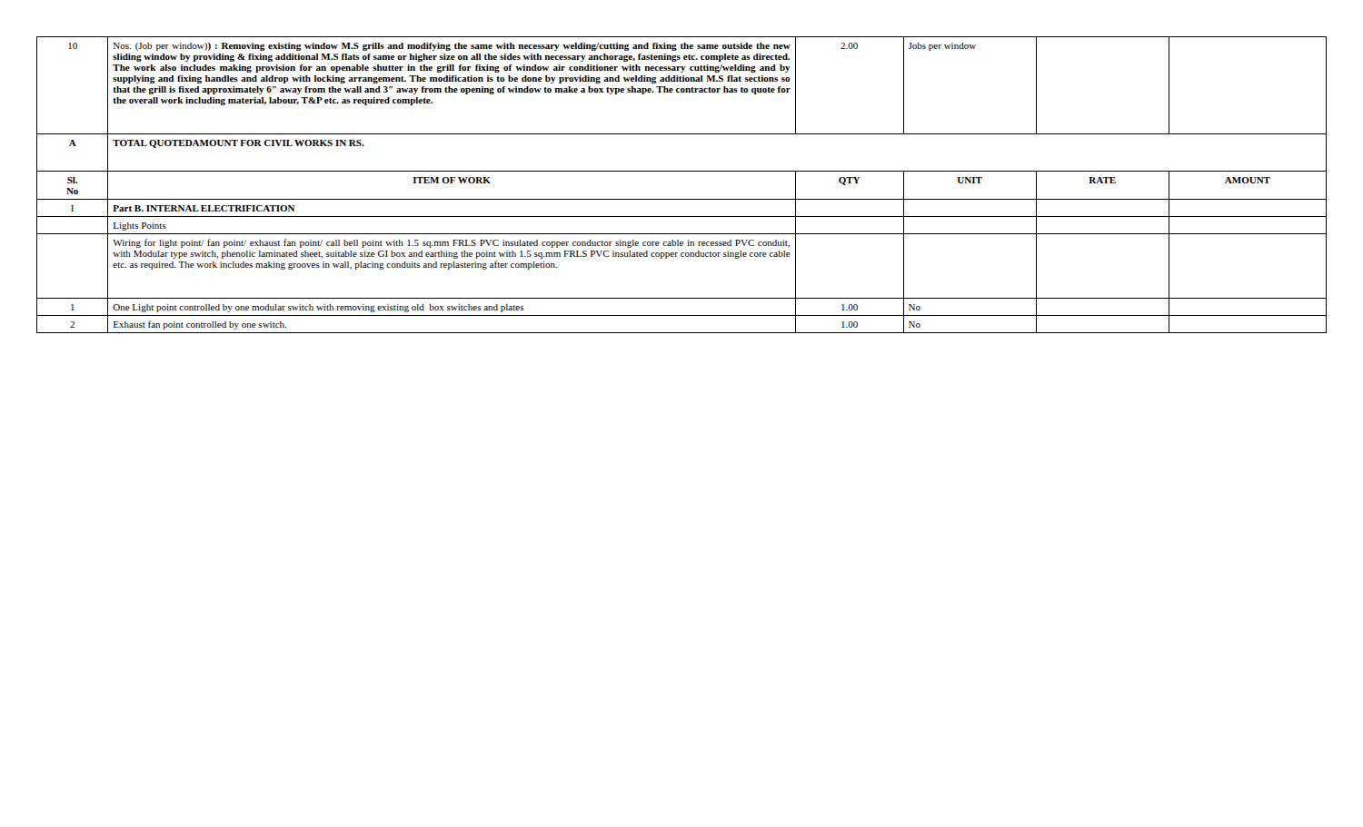| 10 | Nos. (Job per window) ) : Removing existing window M.S grills and modifying the same with necessary welding/cutting and fixing the same outside the new sliding window by providing & fixing additional M.S flats of same or higher size on all the sides with necessary anchorage, fastenings etc. complete as directed. The work also includes making provision for an openable shutter in the grill for fixing of window air conditioner with necessary cutting/welding and by supplying and fixing handles and aldrop with locking arrangement. The modification is to be done by providing and welding additional M.S flat sections so that the grill is fixed approximately 6" away from the wall and 3" away from the opening of window to make a box type shape. The contractor has to quote for the overall work including material, labour, T&P etc. as required complete. | 2.00 | Jobs per window | | |
| A | TOTAL QUOTEDAMOUNT FOR CIVIL WORKS IN RS. |
| Sl. No | ITEM OF WORK | QTY | UNIT | RATE | AMOUNT |
| I | Part B. INTERNAL ELECTRIFICATION | | | | |
| | Lights Points | | | | |
| | Wiring for light point/ fan point/ exhaust fan point/ call bell point with 1.5 sq.mm FRLS PVC insulated copper conductor single core cable in recessed PVC conduit, with Modular type switch, phenolic laminated sheet, suitable size GI box and earthing the point with 1.5 sq.mm FRLS PVC insulated copper conductor single core cable etc. as required. The work includes making grooves in wall, placing conduits and replastering after completion. | | | | |
| 1 | One Light point controlled by one modular switch with removing existing old box switches and plates | 1.00 | No | | |
| 2 | Exhaust fan point controlled by one switch. | 1.00 | No | | |